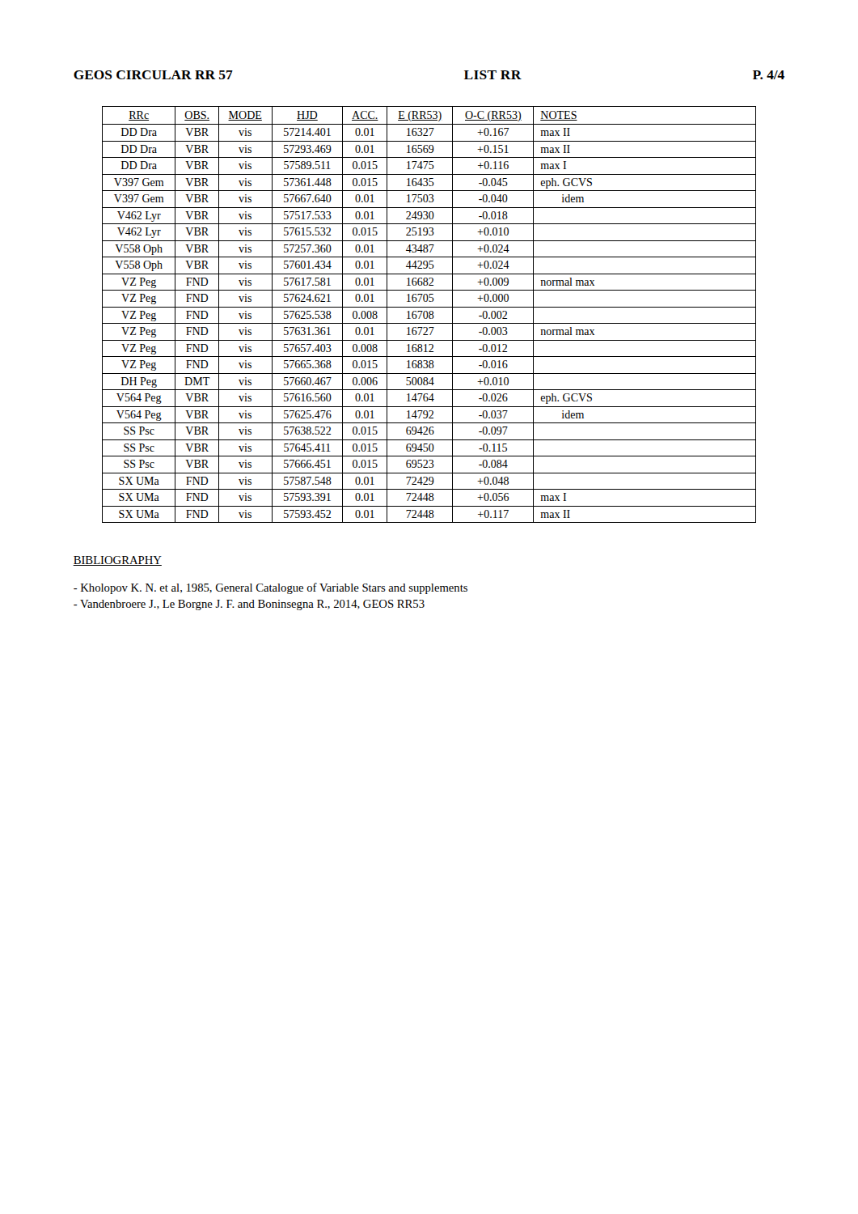GEOS CIRCULAR RR 57 LIST RR P. 4/4
| RRc | OBS. | MODE | HJD | ACC. | E (RR53) | O-C (RR53) | NOTES |
| --- | --- | --- | --- | --- | --- | --- | --- |
| DD Dra | VBR | vis | 57214.401 | 0.01 | 16327 | +0.167 | max II |
| DD Dra | VBR | vis | 57293.469 | 0.01 | 16569 | +0.151 | max II |
| DD Dra | VBR | vis | 57589.511 | 0.015 | 17475 | +0.116 | max I |
| V397 Gem | VBR | vis | 57361.448 | 0.015 | 16435 | -0.045 | eph. GCVS |
| V397 Gem | VBR | vis | 57667.640 | 0.01 | 17503 | -0.040 | idem |
| V462 Lyr | VBR | vis | 57517.533 | 0.01 | 24930 | -0.018 | |
| V462 Lyr | VBR | vis | 57615.532 | 0.015 | 25193 | +0.010 | |
| V558 Oph | VBR | vis | 57257.360 | 0.01 | 43487 | +0.024 | |
| V558 Oph | VBR | vis | 57601.434 | 0.01 | 44295 | +0.024 | |
| VZ Peg | FND | vis | 57617.581 | 0.01 | 16682 | +0.009 | normal max |
| VZ Peg | FND | vis | 57624.621 | 0.01 | 16705 | +0.000 | |
| VZ Peg | FND | vis | 57625.538 | 0.008 | 16708 | -0.002 | |
| VZ Peg | FND | vis | 57631.361 | 0.01 | 16727 | -0.003 | normal max |
| VZ Peg | FND | vis | 57657.403 | 0.008 | 16812 | -0.012 | |
| VZ Peg | FND | vis | 57665.368 | 0.015 | 16838 | -0.016 | |
| DH Peg | DMT | vis | 57660.467 | 0.006 | 50084 | +0.010 | |
| V564 Peg | VBR | vis | 57616.560 | 0.01 | 14764 | -0.026 | eph. GCVS |
| V564 Peg | VBR | vis | 57625.476 | 0.01 | 14792 | -0.037 | idem |
| SS Psc | VBR | vis | 57638.522 | 0.015 | 69426 | -0.097 | |
| SS Psc | VBR | vis | 57645.411 | 0.015 | 69450 | -0.115 | |
| SS Psc | VBR | vis | 57666.451 | 0.015 | 69523 | -0.084 | |
| SX UMa | FND | vis | 57587.548 | 0.01 | 72429 | +0.048 | |
| SX UMa | FND | vis | 57593.391 | 0.01 | 72448 | +0.056 | max I |
| SX UMa | FND | vis | 57593.452 | 0.01 | 72448 | +0.117 | max II |
BIBLIOGRAPHY
- Kholopov K. N. et al, 1985, General Catalogue of Variable Stars and supplements
- Vandenbroere J., Le Borgne J. F. and Boninsegna R., 2014, GEOS RR53